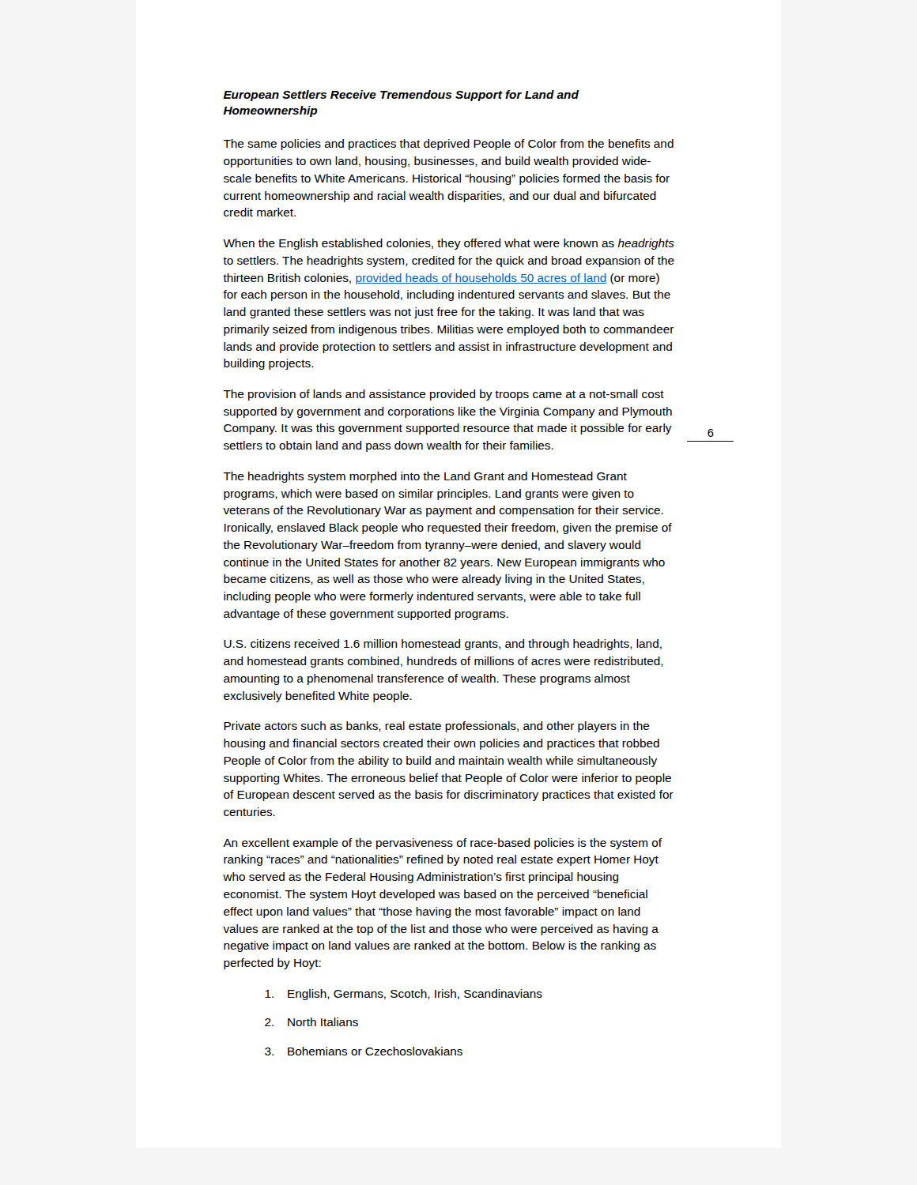6
European Settlers Receive Tremendous Support for Land and Homeownership
The same policies and practices that deprived People of Color from the benefits and opportunities to own land, housing, businesses, and build wealth provided wide-scale benefits to White Americans. Historical “housing” policies formed the basis for current homeownership and racial wealth disparities, and our dual and bifurcated credit market.
When the English established colonies, they offered what were known as headrights to settlers. The headrights system, credited for the quick and broad expansion of the thirteen British colonies, provided heads of households 50 acres of land (or more) for each person in the household, including indentured servants and slaves. But the land granted these settlers was not just free for the taking. It was land that was primarily seized from indigenous tribes. Militias were employed both to commandeer lands and provide protection to settlers and assist in infrastructure development and building projects.
The provision of lands and assistance provided by troops came at a not-small cost supported by government and corporations like the Virginia Company and Plymouth Company. It was this government supported resource that made it possible for early settlers to obtain land and pass down wealth for their families.
The headrights system morphed into the Land Grant and Homestead Grant programs, which were based on similar principles. Land grants were given to veterans of the Revolutionary War as payment and compensation for their service. Ironically, enslaved Black people who requested their freedom, given the premise of the Revolutionary War–freedom from tyranny–were denied, and slavery would continue in the United States for another 82 years. New European immigrants who became citizens, as well as those who were already living in the United States, including people who were formerly indentured servants, were able to take full advantage of these government supported programs.
U.S. citizens received 1.6 million homestead grants, and through headrights, land, and homestead grants combined, hundreds of millions of acres were redistributed, amounting to a phenomenal transference of wealth. These programs almost exclusively benefited White people.
Private actors such as banks, real estate professionals, and other players in the housing and financial sectors created their own policies and practices that robbed People of Color from the ability to build and maintain wealth while simultaneously supporting Whites. The erroneous belief that People of Color were inferior to people of European descent served as the basis for discriminatory practices that existed for centuries.
An excellent example of the pervasiveness of race-based policies is the system of ranking “races” and “nationalities” refined by noted real estate expert Homer Hoyt who served as the Federal Housing Administration’s first principal housing economist. The system Hoyt developed was based on the perceived “beneficial effect upon land values” that “those having the most favorable” impact on land values are ranked at the top of the list and those who were perceived as having a negative impact on land values are ranked at the bottom. Below is the ranking as perfected by Hoyt:
English, Germans, Scotch, Irish, Scandinavians
North Italians
Bohemians or Czechoslovakians